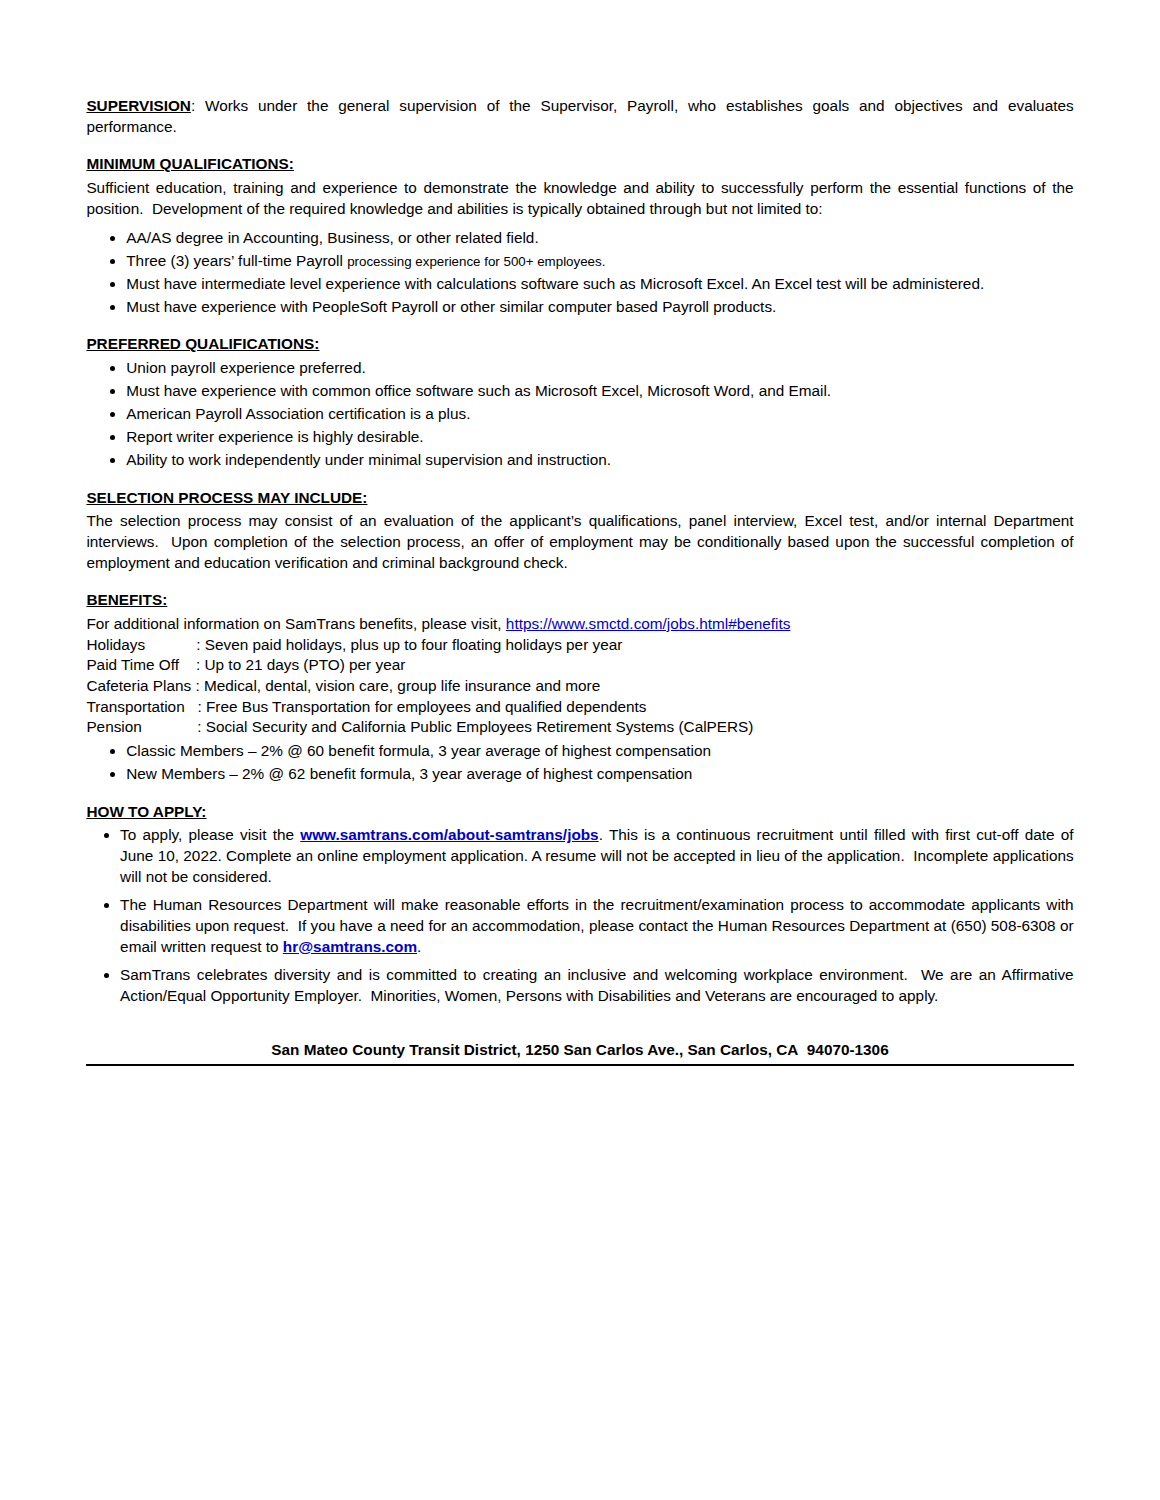SUPERVISION: Works under the general supervision of the Supervisor, Payroll, who establishes goals and objectives and evaluates performance.
MINIMUM QUALIFICATIONS:
Sufficient education, training and experience to demonstrate the knowledge and ability to successfully perform the essential functions of the position. Development of the required knowledge and abilities is typically obtained through but not limited to:
AA/AS degree in Accounting, Business, or other related field.
Three (3) years’ full-time Payroll processing experience for 500+ employees.
Must have intermediate level experience with calculations software such as Microsoft Excel. An Excel test will be administered.
Must have experience with PeopleSoft Payroll or other similar computer based Payroll products.
PREFERRED QUALIFICATIONS:
Union payroll experience preferred.
Must have experience with common office software such as Microsoft Excel, Microsoft Word, and Email.
American Payroll Association certification is a plus.
Report writer experience is highly desirable.
Ability to work independently under minimal supervision and instruction.
SELECTION PROCESS MAY INCLUDE:
The selection process may consist of an evaluation of the applicant’s qualifications, panel interview, Excel test, and/or internal Department interviews. Upon completion of the selection process, an offer of employment may be conditionally based upon the successful completion of employment and education verification and criminal background check.
BENEFITS:
For additional information on SamTrans benefits, please visit, https://www.smctd.com/jobs.html#benefits
Holidays : Seven paid holidays, plus up to four floating holidays per year
Paid Time Off : Up to 21 days (PTO) per year
Cafeteria Plans : Medical, dental, vision care, group life insurance and more
Transportation : Free Bus Transportation for employees and qualified dependents
Pension : Social Security and California Public Employees Retirement Systems (CalPERS)
Classic Members – 2% @ 60 benefit formula, 3 year average of highest compensation
New Members – 2% @ 62 benefit formula, 3 year average of highest compensation
HOW TO APPLY:
To apply, please visit the www.samtrans.com/about-samtrans/jobs. This is a continuous recruitment until filled with first cut-off date of June 10, 2022. Complete an online employment application. A resume will not be accepted in lieu of the application. Incomplete applications will not be considered.
The Human Resources Department will make reasonable efforts in the recruitment/examination process to accommodate applicants with disabilities upon request. If you have a need for an accommodation, please contact the Human Resources Department at (650) 508-6308 or email written request to hr@samtrans.com.
SamTrans celebrates diversity and is committed to creating an inclusive and welcoming workplace environment. We are an Affirmative Action/Equal Opportunity Employer. Minorities, Women, Persons with Disabilities and Veterans are encouraged to apply.
San Mateo County Transit District, 1250 San Carlos Ave., San Carlos, CA 94070-1306